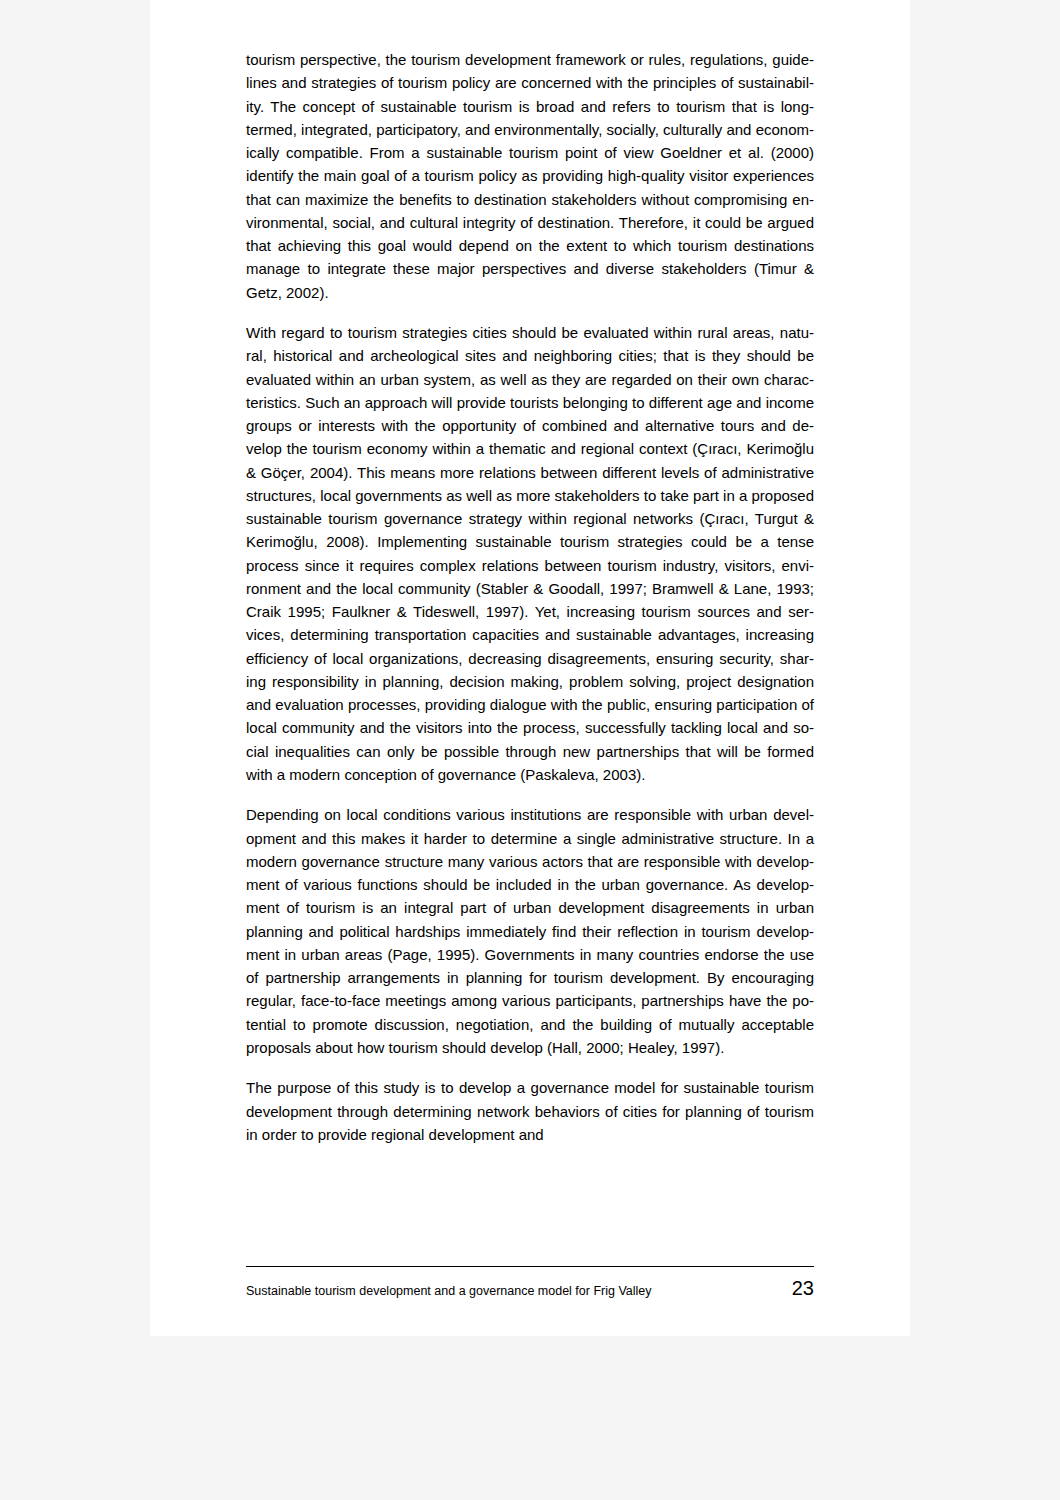tourism perspective, the tourism development framework or rules, regulations, guidelines and strategies of tourism policy are concerned with the principles of sustainability. The concept of sustainable tourism is broad and refers to tourism that is long-termed, integrated, participatory, and environmentally, socially, culturally and economically compatible. From a sustainable tourism point of view Goeldner et al. (2000) identify the main goal of a tourism policy as providing high-quality visitor experiences that can maximize the benefits to destination stakeholders without compromising environmental, social, and cultural integrity of destination. Therefore, it could be argued that achieving this goal would depend on the extent to which tourism destinations manage to integrate these major perspectives and diverse stakeholders (Timur & Getz, 2002).
With regard to tourism strategies cities should be evaluated within rural areas, natural, historical and archeological sites and neighboring cities; that is they should be evaluated within an urban system, as well as they are regarded on their own characteristics. Such an approach will provide tourists belonging to different age and income groups or interests with the opportunity of combined and alternative tours and develop the tourism economy within a thematic and regional context (Çıracı, Kerimoğlu & Göçer, 2004). This means more relations between different levels of administrative structures, local governments as well as more stakeholders to take part in a proposed sustainable tourism governance strategy within regional networks (Çıracı, Turgut & Kerimoğlu, 2008). Implementing sustainable tourism strategies could be a tense process since it requires complex relations between tourism industry, visitors, environment and the local community (Stabler & Goodall, 1997; Bramwell & Lane, 1993; Craik 1995; Faulkner & Tideswell, 1997). Yet, increasing tourism sources and services, determining transportation capacities and sustainable advantages, increasing efficiency of local organizations, decreasing disagreements, ensuring security, sharing responsibility in planning, decision making, problem solving, project designation and evaluation processes, providing dialogue with the public, ensuring participation of local community and the visitors into the process, successfully tackling local and social inequalities can only be possible through new partnerships that will be formed with a modern conception of governance (Paskaleva, 2003).
Depending on local conditions various institutions are responsible with urban development and this makes it harder to determine a single administrative structure. In a modern governance structure many various actors that are responsible with development of various functions should be included in the urban governance. As development of tourism is an integral part of urban development disagreements in urban planning and political hardships immediately find their reflection in tourism development in urban areas (Page, 1995). Governments in many countries endorse the use of partnership arrangements in planning for tourism development. By encouraging regular, face-to-face meetings among various participants, partnerships have the potential to promote discussion, negotiation, and the building of mutually acceptable proposals about how tourism should develop (Hall, 2000; Healey, 1997).
The purpose of this study is to develop a governance model for sustainable tourism development through determining network behaviors of cities for planning of tourism in order to provide regional development and
Sustainable tourism development and a governance model for Frig Valley 23